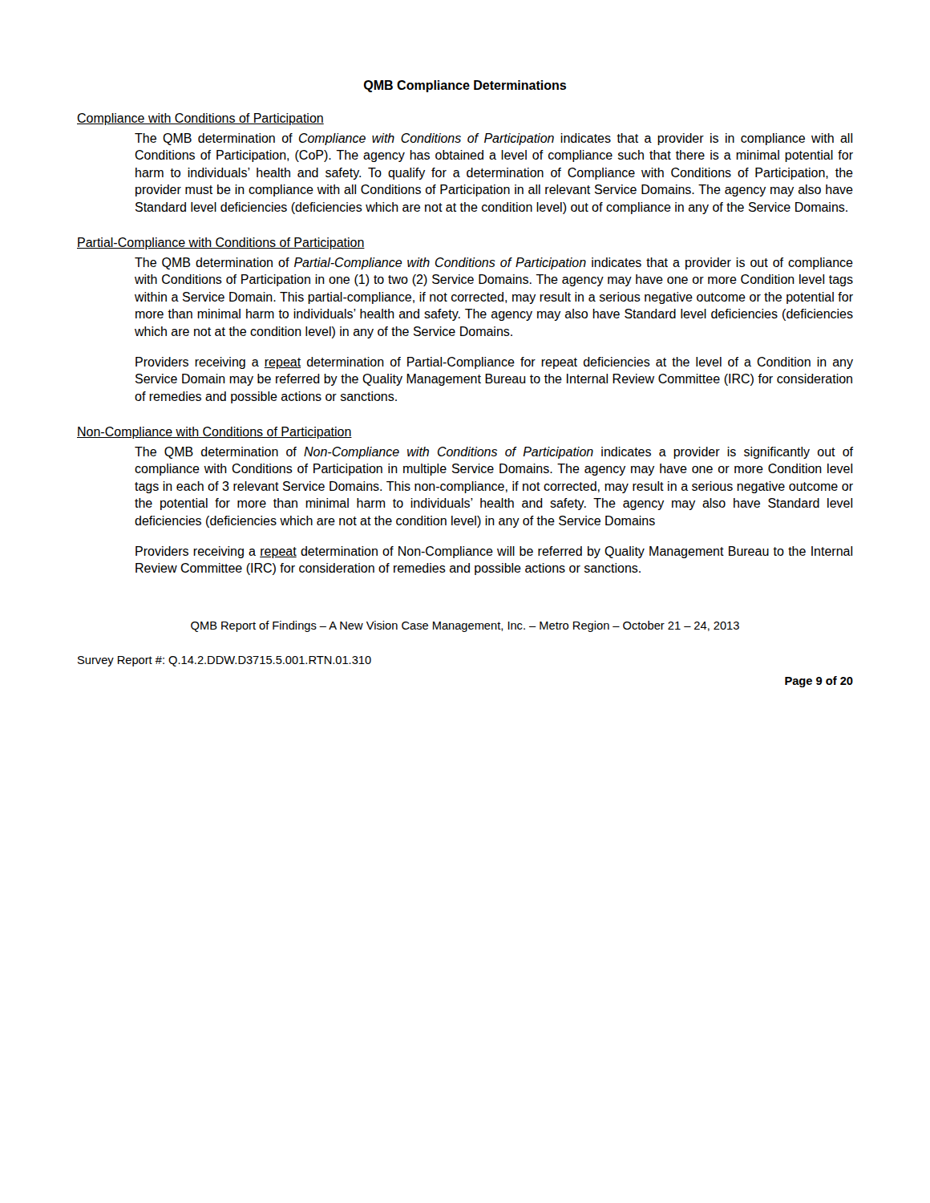QMB Compliance Determinations
Compliance with Conditions of Participation
The QMB determination of Compliance with Conditions of Participation indicates that a provider is in compliance with all Conditions of Participation, (CoP). The agency has obtained a level of compliance such that there is a minimal potential for harm to individuals’ health and safety. To qualify for a determination of Compliance with Conditions of Participation, the provider must be in compliance with all Conditions of Participation in all relevant Service Domains. The agency may also have Standard level deficiencies (deficiencies which are not at the condition level) out of compliance in any of the Service Domains.
Partial-Compliance with Conditions of Participation
The QMB determination of Partial-Compliance with Conditions of Participation indicates that a provider is out of compliance with Conditions of Participation in one (1) to two (2) Service Domains. The agency may have one or more Condition level tags within a Service Domain. This partial-compliance, if not corrected, may result in a serious negative outcome or the potential for more than minimal harm to individuals’ health and safety. The agency may also have Standard level deficiencies (deficiencies which are not at the condition level) in any of the Service Domains.
Providers receiving a repeat determination of Partial-Compliance for repeat deficiencies at the level of a Condition in any Service Domain may be referred by the Quality Management Bureau to the Internal Review Committee (IRC) for consideration of remedies and possible actions or sanctions.
Non-Compliance with Conditions of Participation
The QMB determination of Non-Compliance with Conditions of Participation indicates a provider is significantly out of compliance with Conditions of Participation in multiple Service Domains. The agency may have one or more Condition level tags in each of 3 relevant Service Domains. This non-compliance, if not corrected, may result in a serious negative outcome or the potential for more than minimal harm to individuals’ health and safety. The agency may also have Standard level deficiencies (deficiencies which are not at the condition level) in any of the Service Domains
Providers receiving a repeat determination of Non-Compliance will be referred by Quality Management Bureau to the Internal Review Committee (IRC) for consideration of remedies and possible actions or sanctions.
QMB Report of Findings – A New Vision Case Management, Inc. – Metro Region – October 21 – 24, 2013
Survey Report #: Q.14.2.DDW.D3715.5.001.RTN.01.310
Page 9 of 20